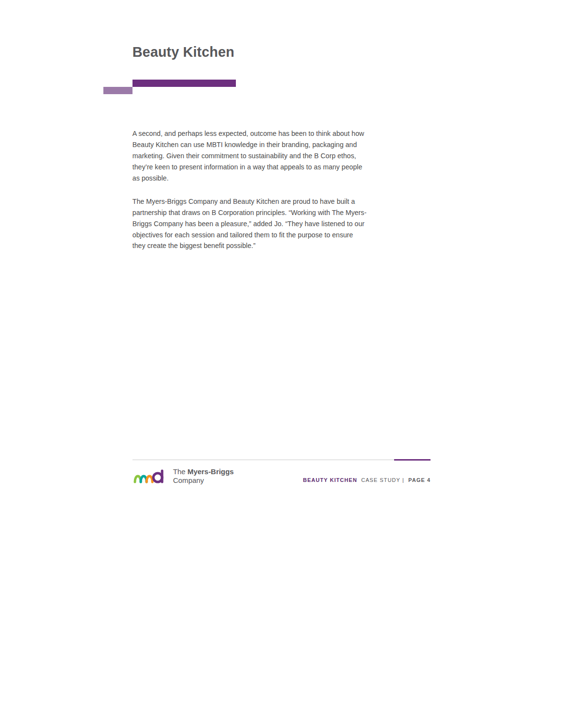Beauty Kitchen
A second, and perhaps less expected, outcome has been to think about how Beauty Kitchen can use MBTI knowledge in their branding, packaging and marketing. Given their commitment to sustainability and the B Corp ethos, they’re keen to present information in a way that appeals to as many people as possible.
The Myers-Briggs Company and Beauty Kitchen are proud to have built a partnership that draws on B Corporation principles. “Working with The Myers-Briggs Company has been a pleasure,” added Jo. “They have listened to our objectives for each session and tailored them to fit the purpose to ensure they create the biggest benefit possible.”
The Myers-Briggs
Company
Beauty Kitchen Case Study | Page 4